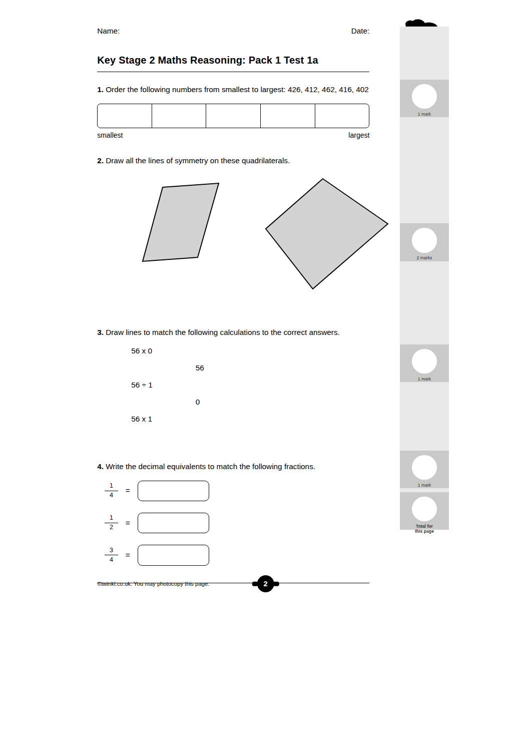twinkl
1 mark
2 marks
1 mark
1 mark
Total for
this page
Name: Date:
Key Stage 2 Maths Reasoning: Pack 1 Test 1a
1. Order the following numbers from smallest to largest: 426, 412, 462, 416, 402
smallest largest
2. Draw all the lines of symmetry on these quadrilaterals.
3. Draw lines to match the following calculations to the correct answers.
56 x 0 56 56 ÷ 1 0 56 x 1
4. Write the decimal equivalents to match the following fractions.
1 4 =
1 2 =
3 4 =
©twinkl.co.uk. You may photocopy this page.
2